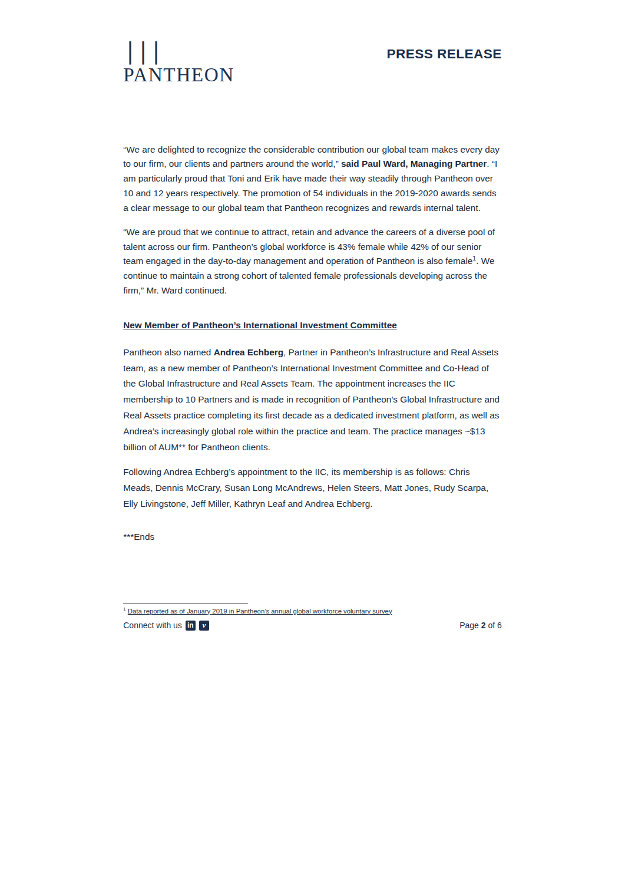∣∣∣
PANTHEON
PRESS RELEASE
“We are delighted to recognize the considerable contribution our global team makes every day to our firm, our clients and partners around the world,” said Paul Ward, Managing Partner. “I am particularly proud that Toni and Erik have made their way steadily through Pantheon over 10 and 12 years respectively. The promotion of 54 individuals in the 2019-2020 awards sends a clear message to our global team that Pantheon recognizes and rewards internal talent.
“We are proud that we continue to attract, retain and advance the careers of a diverse pool of talent across our firm. Pantheon’s global workforce is 43% female while 42% of our senior team engaged in the day-to-day management and operation of Pantheon is also female1. We continue to maintain a strong cohort of talented female professionals developing across the firm,” Mr. Ward continued.
New Member of Pantheon’s International Investment Committee
Pantheon also named Andrea Echberg, Partner in Pantheon’s Infrastructure and Real Assets team, as a new member of Pantheon’s International Investment Committee and Co-Head of the Global Infrastructure and Real Assets Team. The appointment increases the IIC membership to 10 Partners and is made in recognition of Pantheon’s Global Infrastructure and Real Assets practice completing its first decade as a dedicated investment platform, as well as Andrea’s increasingly global role within the practice and team. The practice manages ~$13 billion of AUM** for Pantheon clients.
Following Andrea Echberg’s appointment to the IIC, its membership is as follows: Chris Meads, Dennis McCrary, Susan Long McAndrews, Helen Steers, Matt Jones, Rudy Scarpa, Elly Livingstone, Jeff Miller, Kathryn Leaf and Andrea Echberg.
***Ends
1 Data reported as of January 2019 in Pantheon’s annual global workforce voluntary survey
Connect with us in v
Page 2 of 6